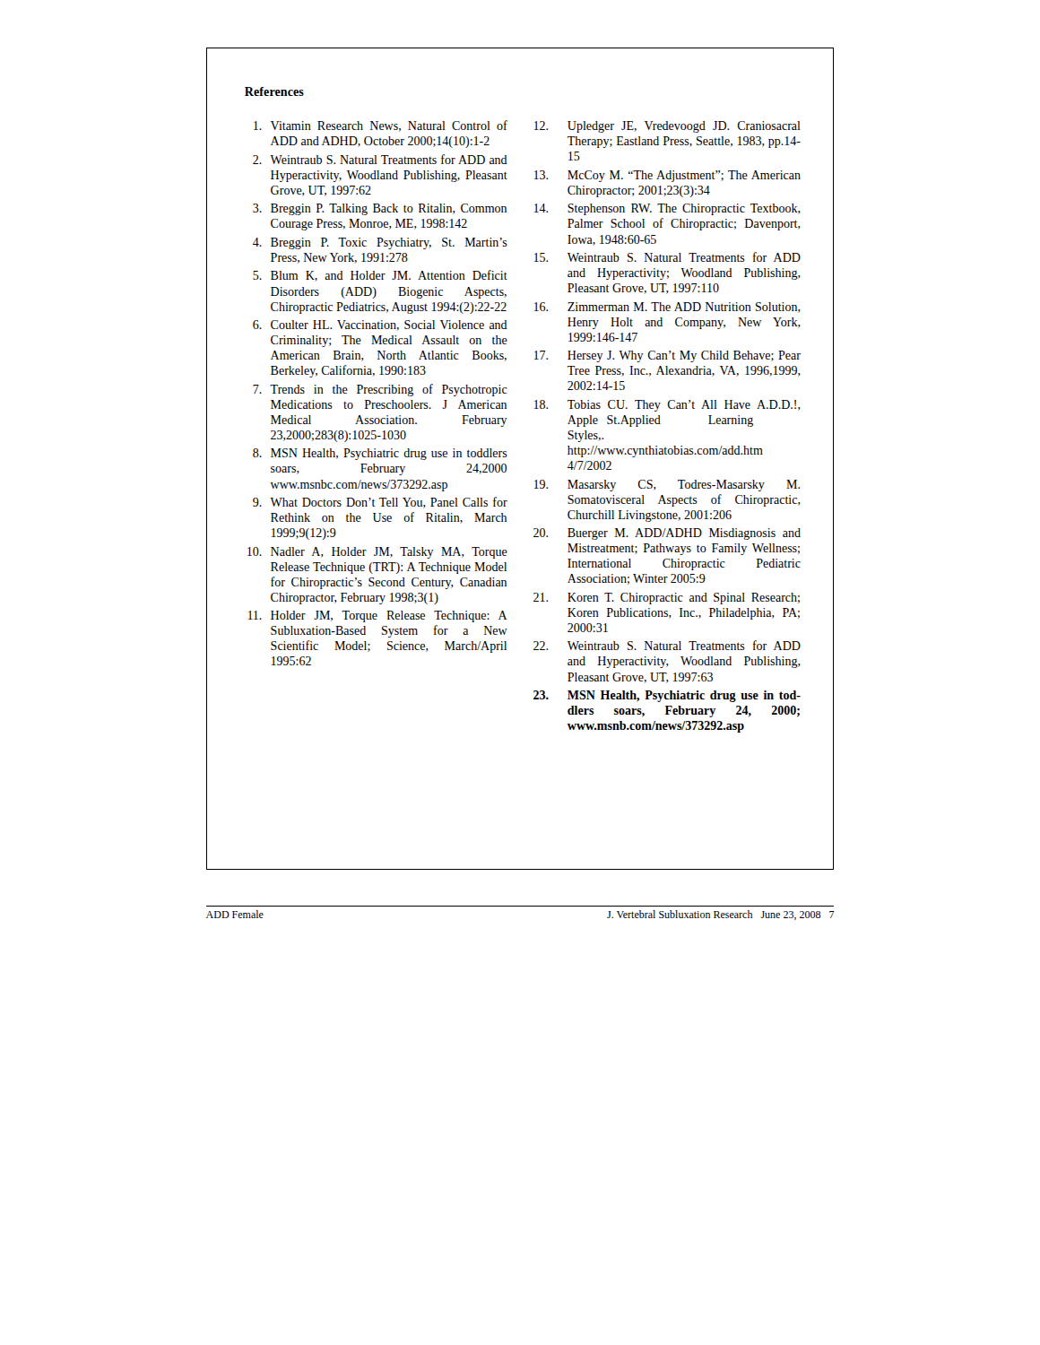References
Vitamin Research News, Natural Control of ADD and ADHD, October 2000;14(10):1-2
Weintraub S. Natural Treatments for ADD and Hyperactivity, Woodland Publishing, Pleasant Grove, UT, 1997:62
Breggin P. Talking Back to Ritalin, Common Courage Press, Monroe, ME, 1998:142
Breggin P. Toxic Psychiatry, St. Martin’s Press, New York, 1991:278
Blum K, and Holder JM. Attention Deficit Disorders (ADD) Biogenic Aspects, Chiropractic Pediatrics, August 1994:(2):22-22
Coulter HL. Vaccination, Social Violence and Criminality; The Medical Assault on the American Brain, North Atlantic Books, Berkeley, California, 1990:183
Trends in the Prescribing of Psychotropic Medications to Preschoolers. J American Medical Association. February 23,2000;283(8):1025-1030
MSN Health, Psychiatric drug use in toddlers soars, February 24,2000 www.msnbc.com/news/373292.asp
What Doctors Don’t Tell You, Panel Calls for Rethink on the Use of Ritalin, March 1999;9(12):9
Nadler A, Holder JM, Talsky MA, Torque Release Technique (TRT): A Technique Model for Chiropractic’s Second Century, Canadian Chiropractor, February 1998;3(1)
Holder JM, Torque Release Technique: A Subluxation-Based System for a New Scientific Model; Science, March/April 1995:62
Upledger JE, Vredevoogd JD. Craniosacral Therapy; Eastland Press, Seattle, 1983, pp.14-15
McCoy M. “The Adjustment”; The American Chiropractor; 2001;23(3):34
Stephenson RW. The Chiropractic Textbook, Palmer School of Chiropractic; Davenport, Iowa, 1948:60-65
Weintraub S. Natural Treatments for ADD and Hyperactivity; Woodland Publishing, Pleasant Grove, UT, 1997:110
Zimmerman M. The ADD Nutrition Solution, Henry Holt and Company, New York, 1999:146-147
Hersey J. Why Can’t My Child Behave; Pear Tree Press, Inc., Alexandria, VA, 1996,1999, 2002:14-15
Tobias CU. They Can’t All Have A.D.D.!, Apple St.Applied Learning Styles,. http://www.cynthiatobias.com/add.htm 4/7/2002
Masarsky CS, Todres-Masarsky M. Somatovisceral Aspects of Chiropractic, Churchill Livingstone, 2001:206
Buerger M. ADD/ADHD Misdiagnosis and Mistreatment; Pathways to Family Wellness; International Chiropractic Pediatric Association; Winter 2005:9
Koren T. Chiropractic and Spinal Research; Koren Publications, Inc., Philadelphia, PA; 2000:31
Weintraub S. Natural Treatments for ADD and Hyperactivity, Woodland Publishing, Pleasant Grove, UT, 1997:63
MSN Health, Psychiatric drug use in toddlers soars, February 24, 2000; www.msnb.com/news/373292.asp
ADD Female
J. Vertebral Subluxation Research June 23, 2008 7